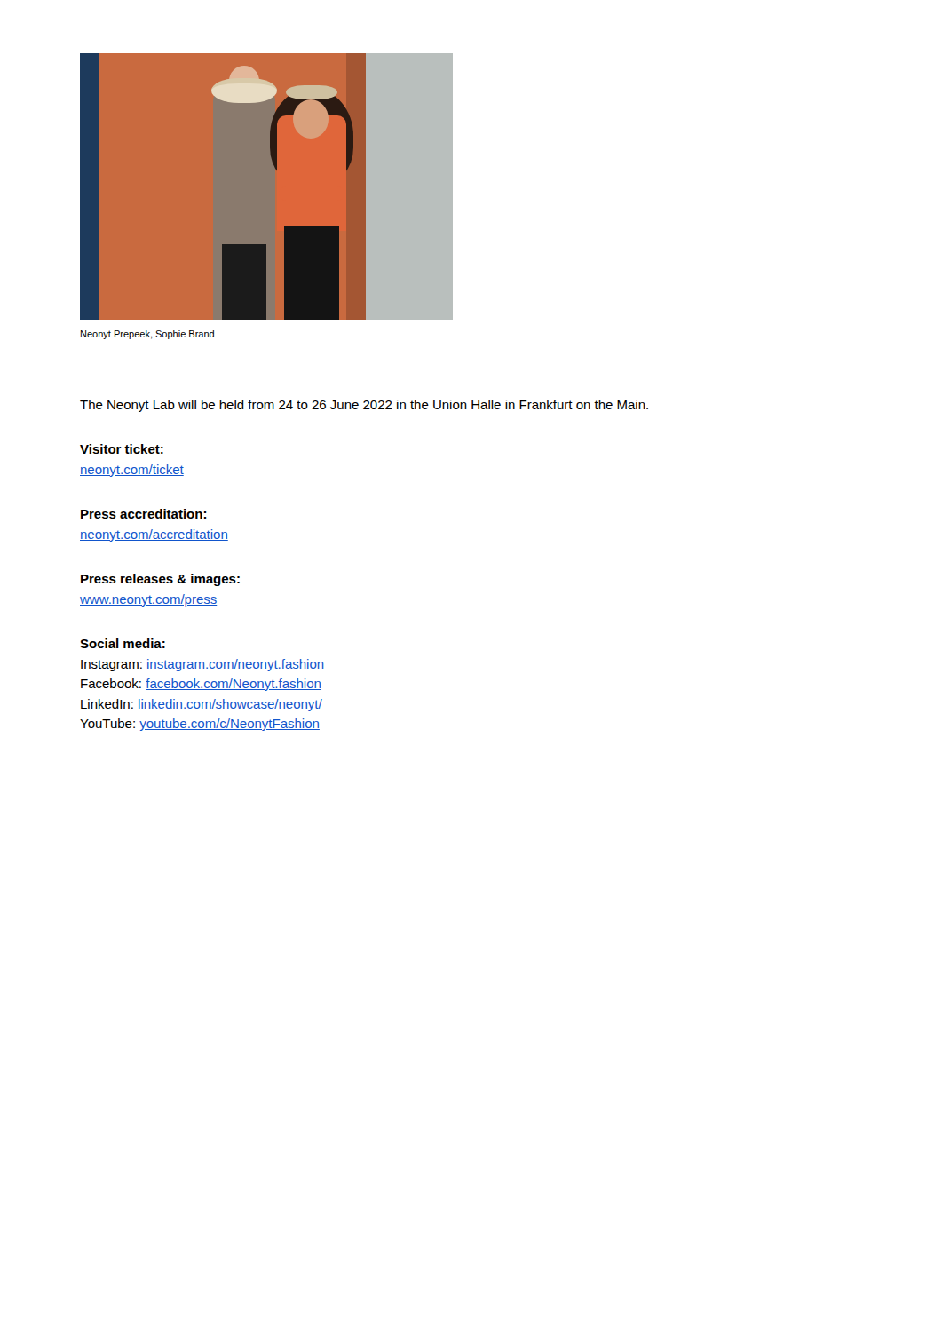Neonyt Prepeek, Sophie Brand
The Neonyt Lab will be held from 24 to 26 June 2022 in the Union Halle in Frankfurt on the Main.
Visitor ticket:
neonyt.com/ticket
Press accreditation:
neonyt.com/accreditation
Press releases & images:
www.neonyt.com/press
Social media:
Instagram: instagram.com/neonyt.fashion
Facebook: facebook.com/Neonyt.fashion
LinkedIn: linkedin.com/showcase/neonyt/
YouTube: youtube.com/c/NeonytFashion